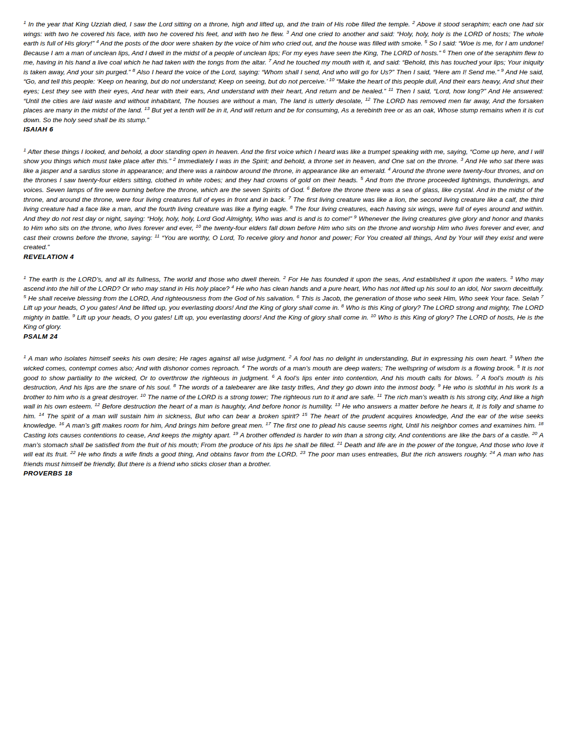1 In the year that King Uzziah died, I saw the Lord sitting on a throne, high and lifted up, and the train of His robe filled the temple. 2 Above it stood seraphim; each one had six wings: with two he covered his face, with two he covered his feet, and with two he flew. 3 And one cried to another and said: “Holy, holy, holy is the LORD of hosts; The whole earth is full of His glory!” 4 And the posts of the door were shaken by the voice of him who cried out, and the house was filled with smoke. 5 So I said: “Woe is me, for I am undone! Because I am a man of unclean lips, And I dwell in the midst of a people of unclean lips; For my eyes have seen the King, The LORD of hosts.” 6 Then one of the seraphim flew to me, having in his hand a live coal which he had taken with the tongs from the altar. 7 And he touched my mouth with it, and said: “Behold, this has touched your lips; Your iniquity is taken away, And your sin purged.” 8 Also I heard the voice of the Lord, saying: “Whom shall I send, And who will go for Us?” Then I said, “Here am I! Send me.” 9 And He said, “Go, and tell this people: ‘Keep on hearing, but do not understand; Keep on seeing, but do not perceive.’ 10 “Make the heart of this people dull, And their ears heavy, And shut their eyes; Lest they see with their eyes, And hear with their ears, And understand with their heart, And return and be healed.” 11 Then I said, “Lord, how long?” And He answered: “Until the cities are laid waste and without inhabitant, The houses are without a man, The land is utterly desolate, 12 The LORD has removed men far away, And the forsaken places are many in the midst of the land. 13 But yet a tenth will be in it, And will return and be for consuming, As a terebinth tree or as an oak, Whose stump remains when it is cut down. So the holy seed shall be its stump.”
ISAIAH 6
1 After these things I looked, and behold, a door standing open in heaven. And the first voice which I heard was like a trumpet speaking with me, saying, “Come up here, and I will show you things which must take place after this.” 2 Immediately I was in the Spirit; and behold, a throne set in heaven, and One sat on the throne. 3 And He who sat there was like a jasper and a sardius stone in appearance; and there was a rainbow around the throne, in appearance like an emerald. 4 Around the throne were twenty-four thrones, and on the thrones I saw twenty-four elders sitting, clothed in white robes; and they had crowns of gold on their heads. 5 And from the throne proceeded lightnings, thunderings, and voices. Seven lamps of fire were burning before the throne, which are the seven Spirits of God. 6 Before the throne there was a sea of glass, like crystal. And in the midst of the throne, and around the throne, were four living creatures full of eyes in front and in back. 7 The first living creature was like a lion, the second living creature like a calf, the third living creature had a face like a man, and the fourth living creature was like a flying eagle. 8 The four living creatures, each having six wings, were full of eyes around and within. And they do not rest day or night, saying: “Holy, holy, holy, Lord God Almighty, Who was and is and is to come!” 9 Whenever the living creatures give glory and honor and thanks to Him who sits on the throne, who lives forever and ever, 10 the twenty-four elders fall down before Him who sits on the throne and worship Him who lives forever and ever, and cast their crowns before the throne, saying: 11 “You are worthy, O Lord, To receive glory and honor and power; For You created all things, And by Your will they exist and were created.”
REVELATION 4
1 The earth is the LORD’s, and all its fullness, The world and those who dwell therein. 2 For He has founded it upon the seas, And established it upon the waters. 3 Who may ascend into the hill of the LORD? Or who may stand in His holy place? 4 He who has clean hands and a pure heart, Who has not lifted up his soul to an idol, Nor sworn deceitfully. 5 He shall receive blessing from the LORD, And righteousness from the God of his salvation. 6 This is Jacob, the generation of those who seek Him, Who seek Your face. Selah 7 Lift up your heads, O you gates! And be lifted up, you everlasting doors! And the King of glory shall come in. 8 Who is this King of glory? The LORD strong and mighty, The LORD mighty in battle. 9 Lift up your heads, O you gates! Lift up, you everlasting doors! And the King of glory shall come in. 10 Who is this King of glory? The LORD of hosts, He is the King of glory.
PSALM 24
1 A man who isolates himself seeks his own desire; He rages against all wise judgment. 2 A fool has no delight in understanding, But in expressing his own heart. 3 When the wicked comes, contempt comes also; And with dishonor comes reproach. 4 The words of a man’s mouth are deep waters; The wellspring of wisdom is a flowing brook. 5 It is not good to show partiality to the wicked, Or to overthrow the righteous in judgment. 6 A fool’s lips enter into contention, And his mouth calls for blows. 7 A fool’s mouth is his destruction, And his lips are the snare of his soul. 8 The words of a talebearer are like tasty trifles, And they go down into the inmost body. 9 He who is slothful in his work Is a brother to him who is a great destroyer. 10 The name of the LORD is a strong tower; The righteous run to it and are safe. 11 The rich man’s wealth is his strong city, And like a high wall in his own esteem. 12 Before destruction the heart of a man is haughty, And before honor is humility. 13 He who answers a matter before he hears it, It is folly and shame to him. 14 The spirit of a man will sustain him in sickness, But who can bear a broken spirit? 15 The heart of the prudent acquires knowledge, And the ear of the wise seeks knowledge. 16 A man’s gift makes room for him, And brings him before great men. 17 The first one to plead his cause seems right, Until his neighbor comes and examines him. 18 Casting lots causes contentions to cease, And keeps the mighty apart. 19 A brother offended is harder to win than a strong city, And contentions are like the bars of a castle. 20 A man’s stomach shall be satisfied from the fruit of his mouth; From the produce of his lips he shall be filled. 21 Death and life are in the power of the tongue, And those who love it will eat its fruit. 22 He who finds a wife finds a good thing, And obtains favor from the LORD. 23 The poor man uses entreaties, But the rich answers roughly. 24 A man who has friends must himself be friendly, But there is a friend who sticks closer than a brother.
PROVERBS 18